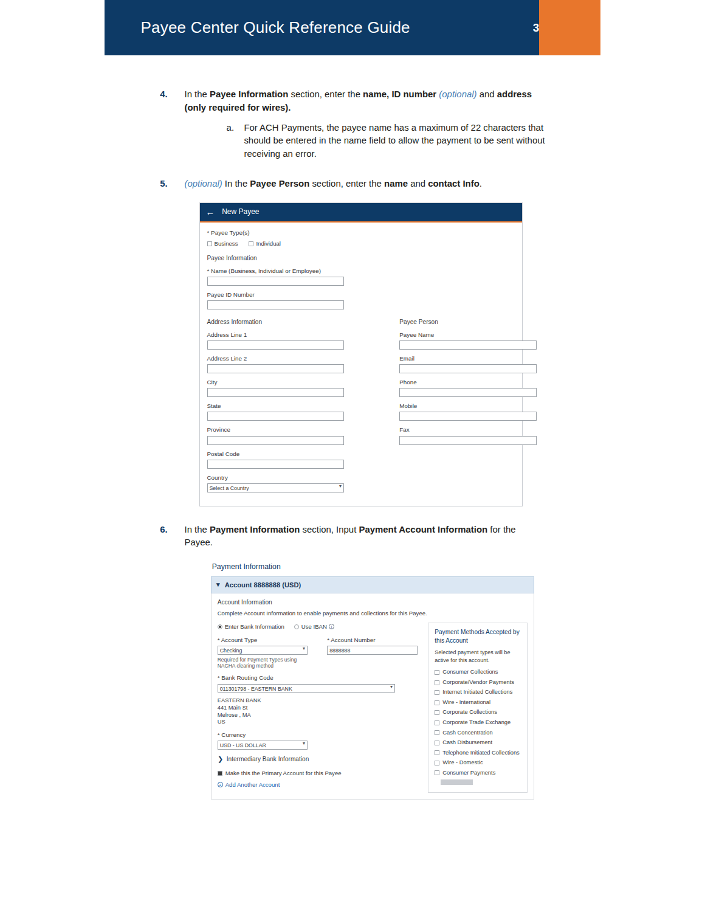Payee Center Quick Reference Guide
3
4. In the Payee Information section, enter the name, ID number (optional) and address (only required for wires).
a. For ACH Payments, the payee name has a maximum of 22 characters that should be entered in the name field to allow the payment to be sent without receiving an error.
5. (optional) In the Payee Person section, enter the name and contact Info.
← New Payee
* Payee Type(s)
Business Individual
Payee Information
* Name (Business, Individual or Employee) Payee ID Number
Address Information
Address Line 1 Address Line 2 City State Province Postal Code Country Select a Country
Payee Person
Payee Name Email Phone Mobile Fax
6. In the Payment Information section, Input Payment Account Information for the Payee.
Payment Information
▾Account 8888888 (USD)
Account Information
Complete Account Information to enable payments and collections for this Payee.
Enter Bank Information Use IBANi
* Account Type Checking
Required for Payment Types using NACHA clearing method
* Account Number 8888888
* Bank Routing Code 011301798 - EASTERN BANK
EASTERN BANK
441 Main St
Melrose , MA
US
* Currency USD - US DOLLAR
❯Intermediary Bank Information
Make this the Primary Account for this Payee
+Add Another Account
Payment Methods Accepted by this Account
Selected payment types will be active for this account.
Consumer Collections
Corporate/Vendor Payments
Internet Initiated Collections
Wire - International
Corporate Collections
Corporate Trade Exchange
Cash Concentration
Cash Disbursement
Telephone Initiated Collections
Wire - Domestic
Consumer Payments